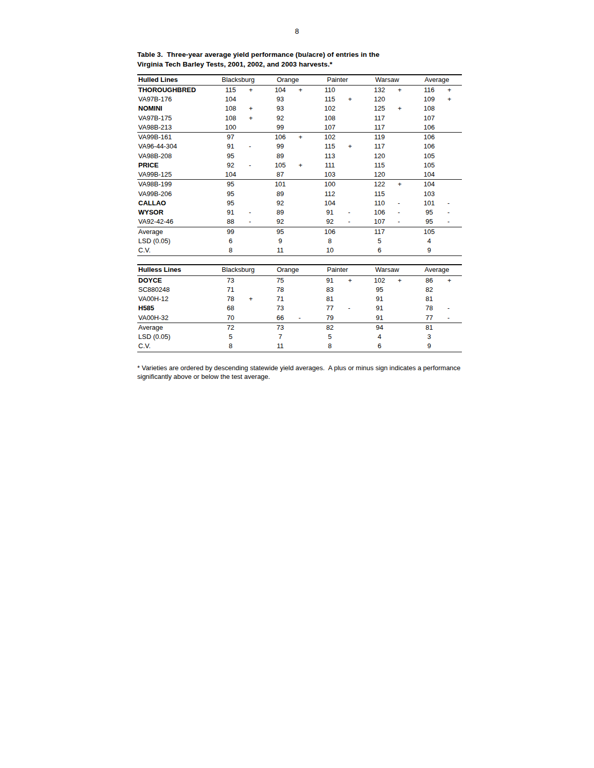8
Table 3. Three-year average yield performance (bu/acre) of entries in the
Virginia Tech Barley Tests, 2001, 2002, and 2003 harvests.*
| Hulled Lines | Blacksburg | Orange | Painter | Warsaw | Average |
| THOROUGHBRED | 115 | + | 104 | + | 110 | | 132 | + | 116 | + |
| VA97B-176 | 104 | | 93 | | 115 | + | 120 | | 109 | + |
| NOMINI | 108 | + | 93 | | 102 | | 125 | + | 108 | |
| VA97B-175 | 108 | + | 92 | | 108 | | 117 | | 107 | |
| VA98B-213 | 100 | | 99 | | 107 | | 117 | | 106 | |
| VA99B-161 | 97 | | 106 | + | 102 | | 119 | | 106 | |
| VA96-44-304 | 91 | - | 99 | | 115 | + | 117 | | 106 | |
| VA98B-208 | 95 | | 89 | | 113 | | 120 | | 105 | |
| PRICE | 92 | - | 105 | + | 111 | | 115 | | 105 | |
| VA99B-125 | 104 | | 87 | | 103 | | 120 | | 104 | |
| VA98B-199 | 95 | | 101 | | 100 | | 122 | + | 104 | |
| VA99B-206 | 95 | | 89 | | 112 | | 115 | | 103 | |
| CALLAO | 95 | | 92 | | 104 | | 110 | - | 101 | - |
| WYSOR | 91 | - | 89 | | 91 | - | 106 | - | 95 | - |
| VA92-42-46 | 88 | - | 92 | | 92 | - | 107 | - | 95 | - |
| Average | 99 | | 95 | | 106 | | 117 | | 105 | |
| LSD (0.05) | 6 | | 9 | | 8 | | 5 | | 4 | |
| C.V. | 8 | | 11 | | 10 | | 6 | | 9 | |
| Hulless Lines | Blacksburg | Orange | Painter | Warsaw | Average |
| DOYCE | 73 | | 75 | | 91 | + | 102 | + | 86 | + |
| SC880248 | 71 | | 78 | | 83 | | 95 | | 82 | |
| VA00H-12 | 78 | + | 71 | | 81 | | 91 | | 81 | |
| H585 | 68 | | 73 | | 77 | - | 91 | | 78 | - |
| VA00H-32 | 70 | | 66 | - | 79 | | 91 | | 77 | - |
| Average | 72 | | 73 | | 82 | | 94 | | 81 | |
| LSD (0.05) | 5 | | 7 | | 5 | | 4 | | 3 | |
| C.V. | 8 | | 11 | | 8 | | 6 | | 9 | |
* Varieties are ordered by descending statewide yield averages. A plus or minus sign indicates a performance significantly above or below the test average.